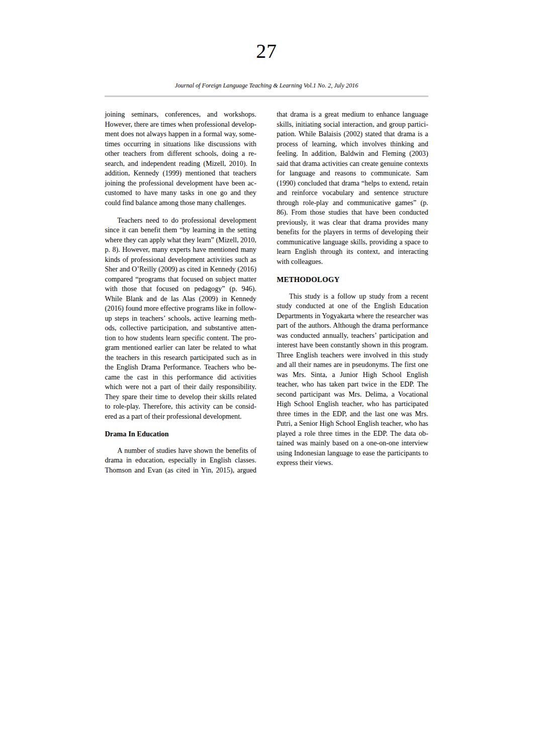27
Journal of Foreign Language Teaching & Learning Vol.1 No. 2, July 2016
joining seminars, conferences, and workshops. However, there are times when professional development does not always happen in a formal way, sometimes occurring in situations like discussions with other teachers from different schools, doing a research, and independent reading (Mizell, 2010). In addition, Kennedy (1999) mentioned that teachers joining the professional development have been accustomed to have many tasks in one go and they could find balance among those many challenges.
Teachers need to do professional development since it can benefit them “by learning in the setting where they can apply what they learn” (Mizell, 2010, p. 8). However, many experts have mentioned many kinds of professional development activities such as Sher and O’Reilly (2009) as cited in Kennedy (2016) compared “programs that focused on subject matter with those that focused on pedagogy” (p. 946). While Blank and de las Alas (2009) in Kennedy (2016) found more effective programs like in follow-up steps in teachers’ schools, active learning methods, collective participation, and substantive attention to how students learn specific content. The program mentioned earlier can later be related to what the teachers in this research participated such as in the English Drama Performance. Teachers who became the cast in this performance did activities which were not a part of their daily responsibility. They spare their time to develop their skills related to role-play. Therefore, this activity can be considered as a part of their professional development.
Drama In Education
A number of studies have shown the benefits of drama in education, especially in English classes. Thomson and Evan (as cited in Yin, 2015), argued that drama is a great medium to enhance language skills, initiating social interaction, and group participation. While Balaisis (2002) stated that drama is a process of learning, which involves thinking and feeling. In addition, Baldwin and Fleming (2003) said that drama activities can create genuine contexts for language and reasons to communicate. Sam (1990) concluded that drama “helps to extend, retain and reinforce vocabulary and sentence structure through role-play and communicative games” (p. 86). From those studies that have been conducted previously, it was clear that drama provides many benefits for the players in terms of developing their communicative language skills, providing a space to learn English through its context, and interacting with colleagues.
Methodology
This study is a follow up study from a recent study conducted at one of the English Education Departments in Yogyakarta where the researcher was part of the authors. Although the drama performance was conducted annually, teachers’ participation and interest have been constantly shown in this program. Three English teachers were involved in this study and all their names are in pseudonyms. The first one was Mrs. Sinta, a Junior High School English teacher, who has taken part twice in the EDP. The second participant was Mrs. Delima, a Vocational High School English teacher, who has participated three times in the EDP, and the last one was Mrs. Putri, a Senior High School English teacher, who has played a role three times in the EDP. The data obtained was mainly based on a one-on-one interview using Indonesian language to ease the participants to express their views.